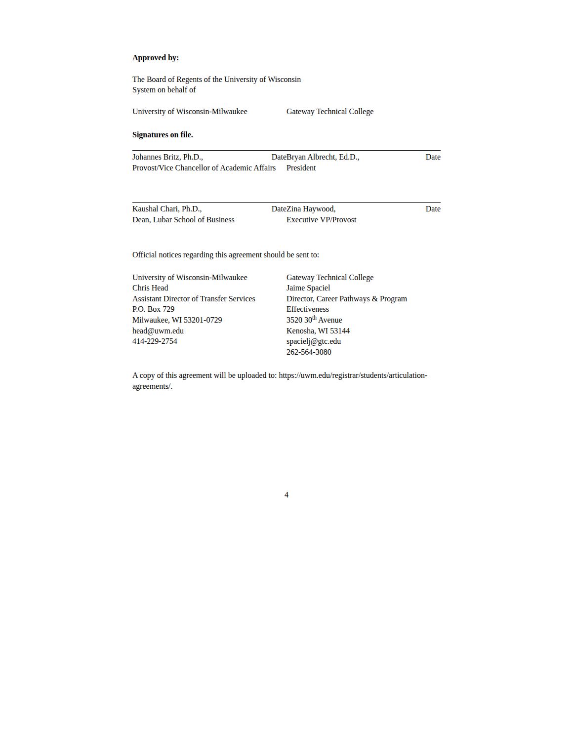Approved by:
The Board of Regents of the University of Wisconsin
System on behalf of
| University of Wisconsin-Milwaukee | Gateway Technical College |
Signatures on file.
| Johannes Britz, Ph.D., Date Provost/Vice Chancellor of Academic Affairs | Bryan Albrecht, Ed.D., Date President |
| Kaushal Chari, Ph.D., Date Dean, Lubar School of Business | Zina Haywood, Date Executive VP/Provost |
Official notices regarding this agreement should be sent to:
| University of Wisconsin-Milwaukee | Gateway Technical College |
| Chris Head Assistant Director of Transfer Services P.O. Box 729 Milwaukee, WI 53201-0729 head@uwm.edu 414-229-2754 | Jaime Spaciel Director, Career Pathways & Program Effectiveness 3520 30 th Avenue Kenosha, WI 53144 spacielj@gtc.edu 262-564-3080 |
A copy of this agreement will be uploaded to: https://uwm.edu/registrar/students/articulation-agreements/.
4